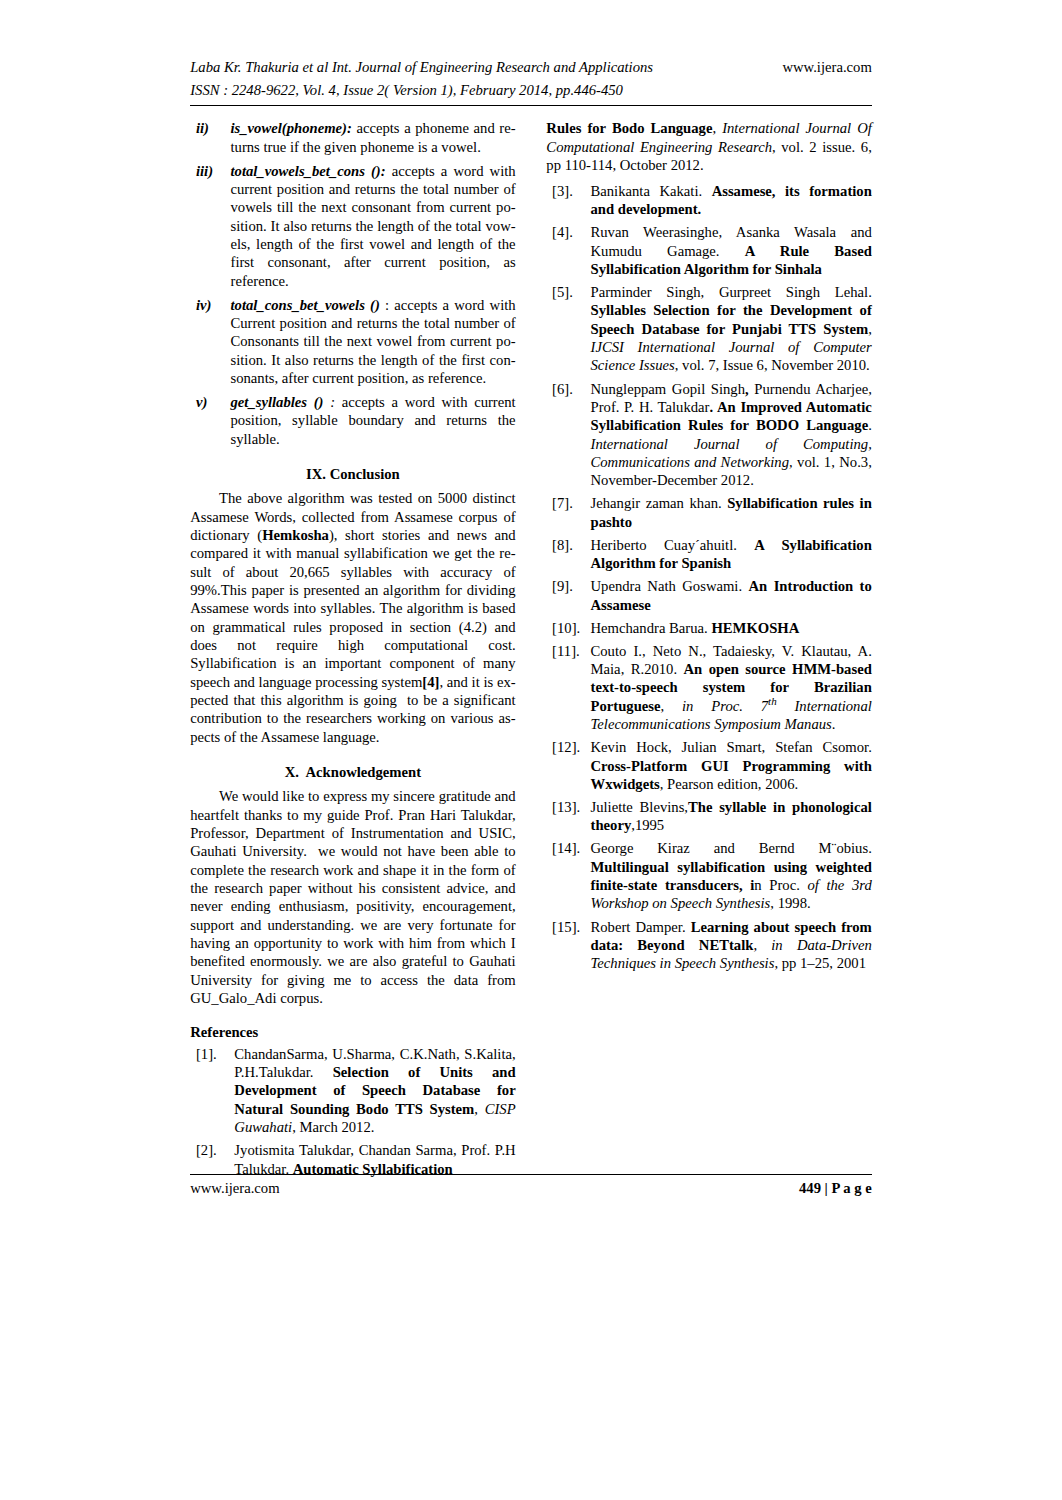www.ijera.com Laba Kr. Thakuria et al Int. Journal of Engineering Research and Applications
ISSN : 2248-9622, Vol. 4, Issue 2( Version 1), February 2014, pp.446-450
ii) is_vowel(phoneme): accepts a phoneme and returns true if the given phoneme is a vowel.
iii) total_vowels_bet_cons (): accepts a word with current position and returns the total number of vowels till the next consonant from current position. It also returns the length of the total vowels, length of the first vowel and length of the first consonant, after current position, as reference.
iv) total_cons_bet_vowels () : accepts a word with Current position and returns the total number of Consonants till the next vowel from current position. It also returns the length of the first consonants, after current position, as reference.
v) get_syllables () : accepts a word with current position, syllable boundary and returns the syllable.
IX. Conclusion
The above algorithm was tested on 5000 distinct Assamese Words, collected from Assamese corpus of dictionary (Hemkosha), short stories and news and compared it with manual syllabification we get the result of about 20,665 syllables with accuracy of 99%.This paper is presented an algorithm for dividing Assamese words into syllables. The algorithm is based on grammatical rules proposed in section (4.2) and does not require high computational cost. Syllabification is an important component of many speech and language processing system[4], and it is expected that this algorithm is going to be a significant contribution to the researchers working on various aspects of the Assamese language.
X. Acknowledgement
We would like to express my sincere gratitude and heartfelt thanks to my guide Prof. Pran Hari Talukdar, Professor, Department of Instrumentation and USIC, Gauhati University. we would not have been able to complete the research work and shape it in the form of the research paper without his consistent advice, and never ending enthusiasm, positivity, encouragement, support and understanding. we are very fortunate for having an opportunity to work with him from which I benefited enormously. we are also grateful to Gauhati University for giving me to access the data from GU_Galo_Adi corpus.
References
ChandanSarma, U.Sharma, C.K.Nath, S.Kalita, P.H.Talukdar. Selection of Units and Development of Speech Database for Natural Sounding Bodo TTS System, CISP Guwahati, March 2012.
Jyotismita Talukdar, Chandan Sarma, Prof. P.H Talukdar. Automatic Syllabification
Rules for Bodo Language, International Journal Of Computational Engineering Research, vol. 2 issue. 6, pp 110-114, October 2012.
Banikanta Kakati. Assamese, its formation and development.
Ruvan Weerasinghe, Asanka Wasala and Kumudu Gamage. A Rule Based Syllabification Algorithm for Sinhala
Parminder Singh, Gurpreet Singh Lehal. Syllables Selection for the Development of Speech Database for Punjabi TTS System, IJCSI International Journal of Computer Science Issues, vol. 7, Issue 6, November 2010.
Nungleppam Gopil Singh, Purnendu Acharjee, Prof. P. H. Talukdar. An Improved Automatic Syllabification Rules for BODO Language. International Journal of Computing, Communications and Networking, vol. 1, No.3, November-December 2012.
Jehangir zaman khan. Syllabification rules in pashto
Heriberto Cuay´ahuitl. A Syllabification Algorithm for Spanish
Upendra Nath Goswami. An Introduction to Assamese
Hemchandra Barua. HEMKOSHA
Couto I., Neto N., Tadaiesky, V. Klautau, A. Maia, R.2010. An open source HMM-based text-to-speech system for Brazilian Portuguese, in Proc. 7th International Telecommunications Symposium Manaus.
Kevin Hock, Julian Smart, Stefan Csomor. Cross-Platform GUI Programming with Wxwidgets, Pearson edition, 2006.
Juliette Blevins,The syllable in phonological theory,1995
George Kiraz and Bernd M¨obius. Multilingual syllabification using weighted finite-state transducers, in Proc. of the 3rd Workshop on Speech Synthesis, 1998.
Robert Damper. Learning about speech from data: Beyond NETtalk, in Data-Driven Techniques in Speech Synthesis, pp 1–25, 2001
www.ijera.com 449 | P a g e